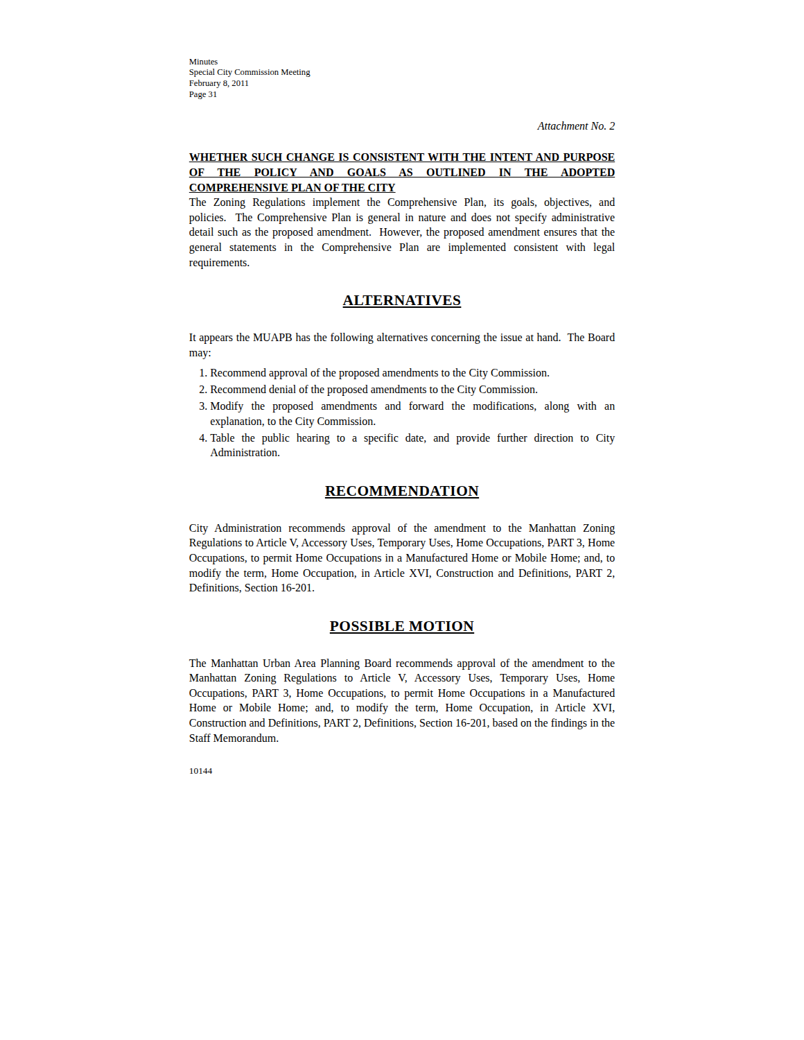Minutes
Special City Commission Meeting
February 8, 2011
Page 31
Attachment No. 2
WHETHER SUCH CHANGE IS CONSISTENT WITH THE INTENT AND PURPOSE OF THE POLICY AND GOALS AS OUTLINED IN THE ADOPTED COMPREHENSIVE PLAN OF THE CITY
The Zoning Regulations implement the Comprehensive Plan, its goals, objectives, and policies. The Comprehensive Plan is general in nature and does not specify administrative detail such as the proposed amendment. However, the proposed amendment ensures that the general statements in the Comprehensive Plan are implemented consistent with legal requirements.
ALTERNATIVES
It appears the MUAPB has the following alternatives concerning the issue at hand. The Board may:
Recommend approval of the proposed amendments to the City Commission.
Recommend denial of the proposed amendments to the City Commission.
Modify the proposed amendments and forward the modifications, along with an explanation, to the City Commission.
Table the public hearing to a specific date, and provide further direction to City Administration.
RECOMMENDATION
City Administration recommends approval of the amendment to the Manhattan Zoning Regulations to Article V, Accessory Uses, Temporary Uses, Home Occupations, PART 3, Home Occupations, to permit Home Occupations in a Manufactured Home or Mobile Home; and, to modify the term, Home Occupation, in Article XVI, Construction and Definitions, PART 2, Definitions, Section 16-201.
POSSIBLE MOTION
The Manhattan Urban Area Planning Board recommends approval of the amendment to the Manhattan Zoning Regulations to Article V, Accessory Uses, Temporary Uses, Home Occupations, PART 3, Home Occupations, to permit Home Occupations in a Manufactured Home or Mobile Home; and, to modify the term, Home Occupation, in Article XVI, Construction and Definitions, PART 2, Definitions, Section 16-201, based on the findings in the Staff Memorandum.
10144